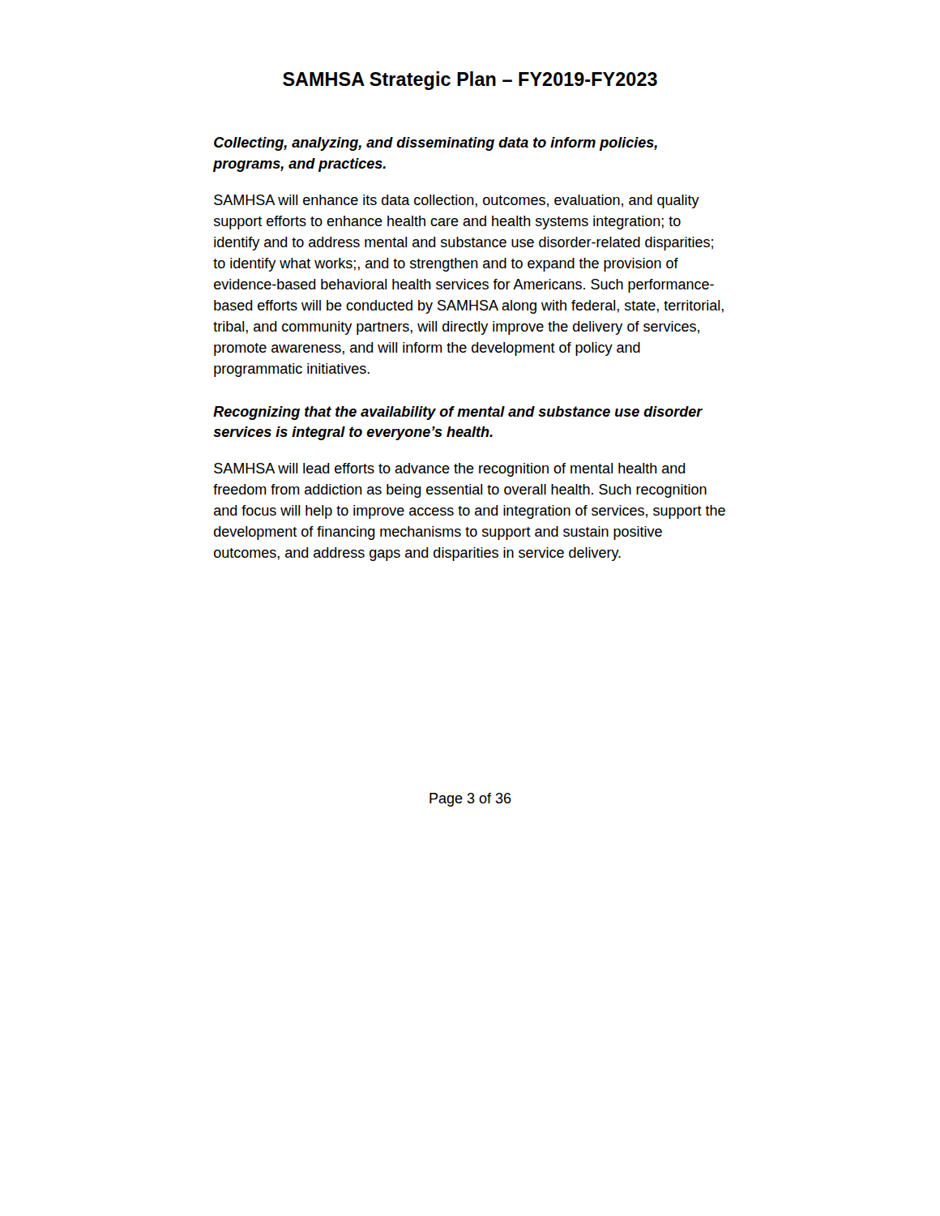SAMHSA Strategic Plan – FY2019-FY2023
Collecting, analyzing, and disseminating data to inform policies, programs, and practices.
SAMHSA will enhance its data collection, outcomes, evaluation, and quality support efforts to enhance health care and health systems integration; to identify and to address mental and substance use disorder-related disparities; to identify what works;, and to strengthen and to expand the provision of evidence-based behavioral health services for Americans. Such performance-based efforts will be conducted by SAMHSA along with federal, state, territorial, tribal, and community partners, will directly improve the delivery of services, promote awareness, and will inform the development of policy and programmatic initiatives.
Recognizing that the availability of mental and substance use disorder services is integral to everyone’s health.
SAMHSA will lead efforts to advance the recognition of mental health and freedom from addiction as being essential to overall health. Such recognition and focus will help to improve access to and integration of services, support the development of financing mechanisms to support and sustain positive outcomes, and address gaps and disparities in service delivery.
Page 3 of 36